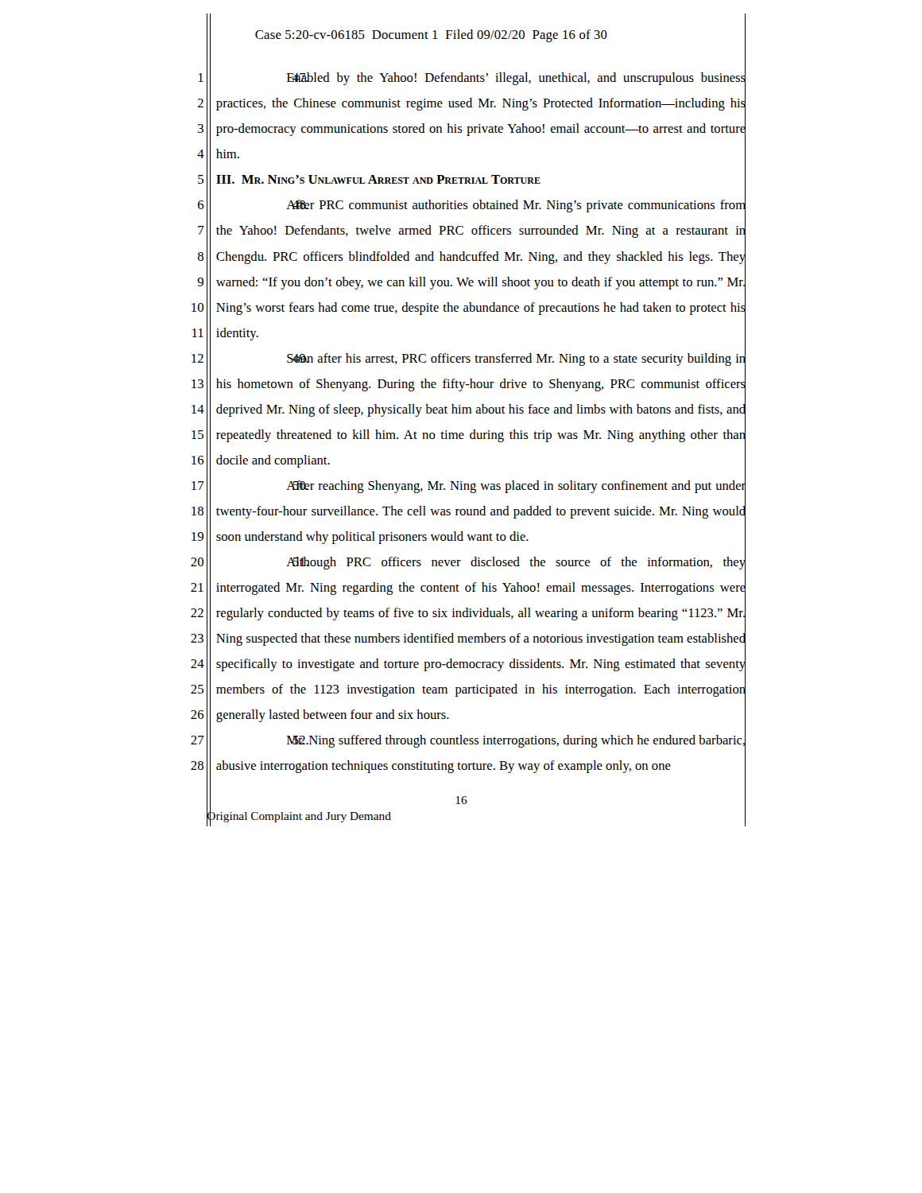Case 5:20-cv-06185 Document 1 Filed 09/02/20 Page 16 of 30
1
2
3
4
5
6
7
8
9
10
11
12
13
14
15
16
17
18
19
20
21
22
23
24
25
26
27
28
47. Enabled by the Yahoo! Defendants’ illegal, unethical, and unscrupulous business practices, the Chinese communist regime used Mr. Ning’s Protected Information—including his pro-democracy communications stored on his private Yahoo! email account—to arrest and torture him.
III. Mr. Ning’s Unlawful Arrest and Pretrial Torture
48. After PRC communist authorities obtained Mr. Ning’s private communications from the Yahoo! Defendants, twelve armed PRC officers surrounded Mr. Ning at a restaurant in Chengdu. PRC officers blindfolded and handcuffed Mr. Ning, and they shackled his legs. They warned: “If you don’t obey, we can kill you. We will shoot you to death if you attempt to run.” Mr. Ning’s worst fears had come true, despite the abundance of precautions he had taken to protect his identity.
49. Soon after his arrest, PRC officers transferred Mr. Ning to a state security building in his hometown of Shenyang. During the fifty-hour drive to Shenyang, PRC communist officers deprived Mr. Ning of sleep, physically beat him about his face and limbs with batons and fists, and repeatedly threatened to kill him. At no time during this trip was Mr. Ning anything other than docile and compliant.
50. After reaching Shenyang, Mr. Ning was placed in solitary confinement and put under twenty-four-hour surveillance. The cell was round and padded to prevent suicide. Mr. Ning would soon understand why political prisoners would want to die.
51. Although PRC officers never disclosed the source of the information, they interrogated Mr. Ning regarding the content of his Yahoo! email messages. Interrogations were regularly conducted by teams of five to six individuals, all wearing a uniform bearing “1123.” Mr. Ning suspected that these numbers identified members of a notorious investigation team established specifically to investigate and torture pro-democracy dissidents. Mr. Ning estimated that seventy members of the 1123 investigation team participated in his interrogation. Each interrogation generally lasted between four and six hours.
52. Mr. Ning suffered through countless interrogations, during which he endured barbaric, abusive interrogation techniques constituting torture. By way of example only, on one
16
Original Complaint and Jury Demand